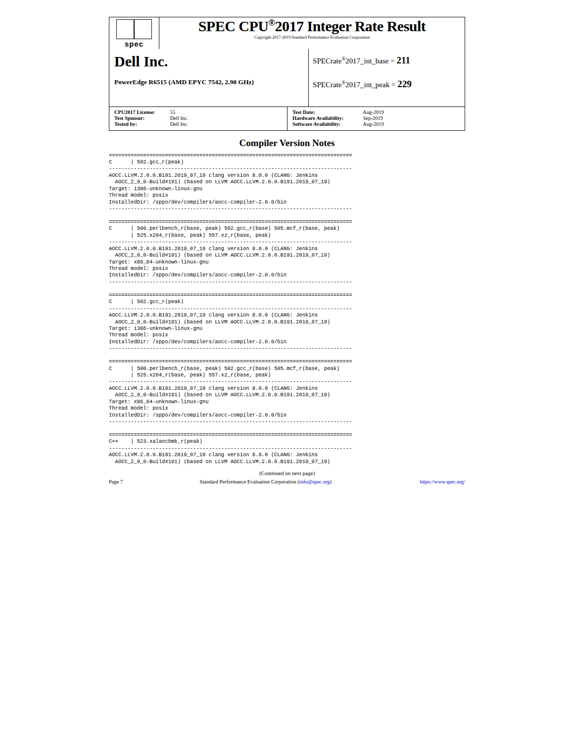spec
SPEC CPU®2017 Integer Rate Result
Copyright 2017-2019 Standard Performance Evaluation Corporation
Dell Inc.
PowerEdge R6515 (AMD EPYC 7542, 2.90 GHz)
SPECrate®2017_int_base = 211
SPECrate®2017_int_peak = 229
CPU2017 License: 55
Test Sponsor: Dell Inc.
Tested by: Dell Inc.
Test Date: Aug-2019
Hardware Availability: Sep-2019
Software Availability: Aug-2019
Compiler Version Notes
==============================================================================
C      | 502.gcc_r(peak)
------------------------------------------------------------------------------
AOCC.LLVM.2.0.0.B191.2019_07_19 clang version 8.0.0 (CLANG: Jenkins
  AOCC_2_0_0-Build#191) (based on LLVM AOCC.LLVM.2.0.0.B191.2019_07_19)
Target: i386-unknown-linux-gnu
Thread model: posix
InstalledDir: /sppo/dev/compilers/aocc-compiler-2.0.0/bin
------------------------------------------------------------------------------

==============================================================================
C      | 500.perlbench_r(base, peak) 502.gcc_r(base) 505.mcf_r(base, peak)
       | 525.x264_r(base, peak) 557.xz_r(base, peak)
------------------------------------------------------------------------------
AOCC.LLVM.2.0.0.B191.2019_07_19 clang version 8.0.0 (CLANG: Jenkins
  AOCC_2_0_0-Build#191) (based on LLVM AOCC.LLVM.2.0.0.B191.2019_07_19)
Target: x86_64-unknown-linux-gnu
Thread model: posix
InstalledDir: /sppo/dev/compilers/aocc-compiler-2.0.0/bin
------------------------------------------------------------------------------

==============================================================================
C      | 502.gcc_r(peak)
------------------------------------------------------------------------------
AOCC.LLVM.2.0.0.B191.2019_07_19 clang version 8.0.0 (CLANG: Jenkins
  AOCC_2_0_0-Build#191) (based on LLVM AOCC.LLVM.2.0.0.B191.2019_07_19)
Target: i386-unknown-linux-gnu
Thread model: posix
InstalledDir: /sppo/dev/compilers/aocc-compiler-2.0.0/bin
------------------------------------------------------------------------------

==============================================================================
C      | 500.perlbench_r(base, peak) 502.gcc_r(base) 505.mcf_r(base, peak)
       | 525.x264_r(base, peak) 557.xz_r(base, peak)
------------------------------------------------------------------------------
AOCC.LLVM.2.0.0.B191.2019_07_19 clang version 8.0.0 (CLANG: Jenkins
  AOCC_2_0_0-Build#191) (based on LLVM AOCC.LLVM.2.0.0.B191.2019_07_19)
Target: x86_64-unknown-linux-gnu
Thread model: posix
InstalledDir: /sppo/dev/compilers/aocc-compiler-2.0.0/bin
------------------------------------------------------------------------------

==============================================================================
C++    | 523.xalancbmk_r(peak)
------------------------------------------------------------------------------
AOCC.LLVM.2.0.0.B191.2019_07_19 clang version 8.0.0 (CLANG: Jenkins
  AOCC_2_0_0-Build#191) (based on LLVM AOCC.LLVM.2.0.0.B191.2019_07_19)
(Continued on next page)
Page 7
Standard Performance Evaluation Corporation (info@spec.org)
https://www.spec.org/